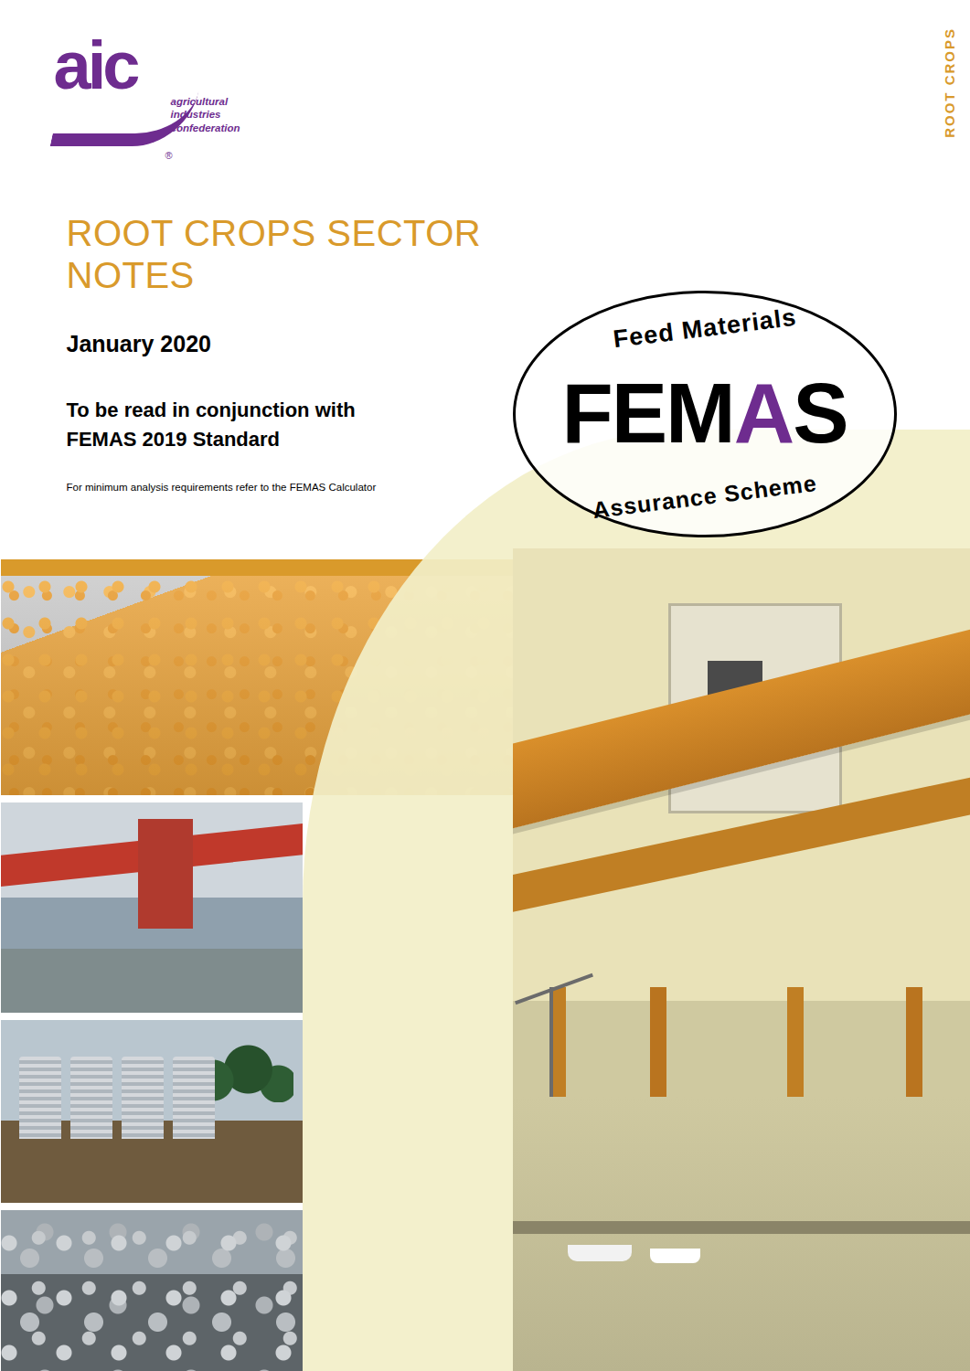ROOT CROPS
aic
agricultural
industries
confederation
®
ROOT CROPS SECTOR
NOTES
January 2020
To be read in conjunction with
FEMAS 2019 Standard
For minimum analysis requirements refer to the FEMAS Calculator
Feed Materials
FEMAS
Assurance Scheme